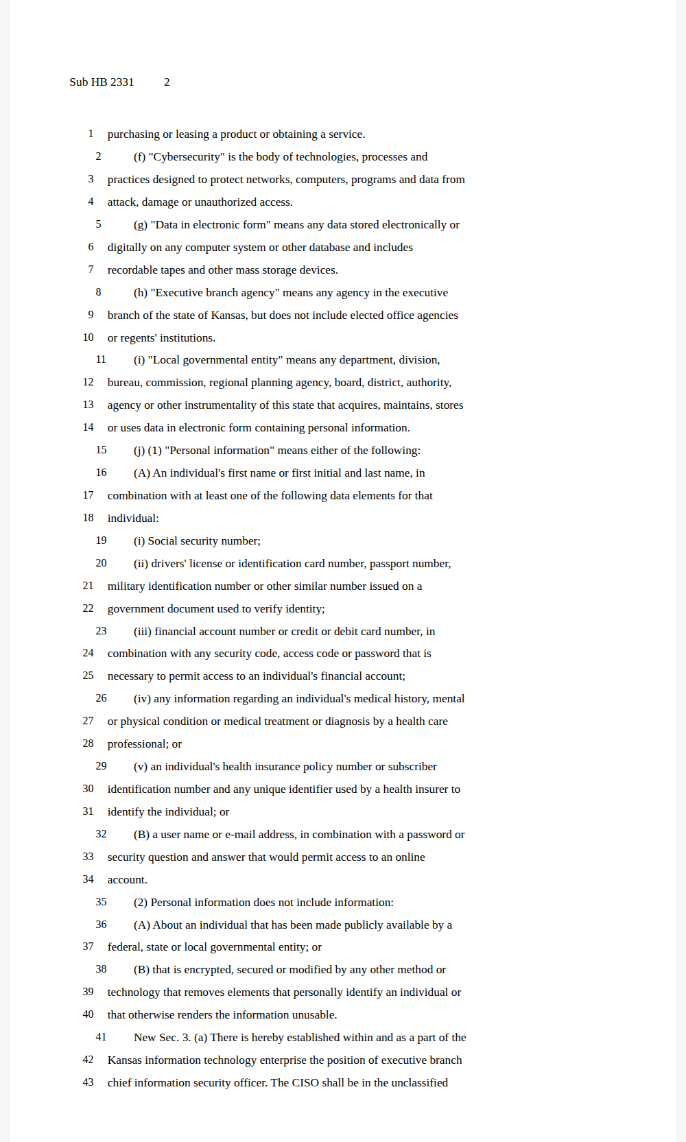Sub HB 2331 2
purchasing or leasing a product or obtaining a service.
(f) "Cybersecurity" is the body of technologies, processes and
practices designed to protect networks, computers, programs and data from
attack, damage or unauthorized access.
(g) "Data in electronic form" means any data stored electronically or
digitally on any computer system or other database and includes
recordable tapes and other mass storage devices.
(h) "Executive branch agency" means any agency in the executive
branch of the state of Kansas, but does not include elected office agencies
or regents' institutions.
(i) "Local governmental entity" means any department, division,
bureau, commission, regional planning agency, board, district, authority,
agency or other instrumentality of this state that acquires, maintains, stores
or uses data in electronic form containing personal information.
(j) (1) "Personal information" means either of the following:
(A) An individual's first name or first initial and last name, in
combination with at least one of the following data elements for that
individual:
(i) Social security number;
(ii) drivers' license or identification card number, passport number,
military identification number or other similar number issued on a
government document used to verify identity;
(iii) financial account number or credit or debit card number, in
combination with any security code, access code or password that is
necessary to permit access to an individual's financial account;
(iv) any information regarding an individual's medical history, mental
or physical condition or medical treatment or diagnosis by a health care
professional; or
(v) an individual's health insurance policy number or subscriber
identification number and any unique identifier used by a health insurer to
identify the individual; or
(B) a user name or e-mail address, in combination with a password or
security question and answer that would permit access to an online
account.
(2) Personal information does not include information:
(A) About an individual that has been made publicly available by a
federal, state or local governmental entity; or
(B) that is encrypted, secured or modified by any other method or
technology that removes elements that personally identify an individual or
that otherwise renders the information unusable.
New Sec. 3. (a) There is hereby established within and as a part of the
Kansas information technology enterprise the position of executive branch
chief information security officer. The CISO shall be in the unclassified